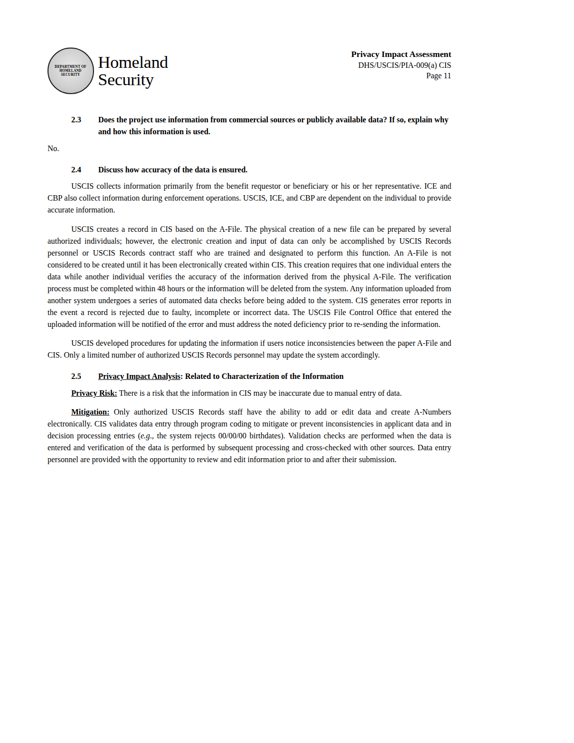DEPARTMENT OF
HOMELAND
SECURITY
Homeland
Security
Privacy Impact Assessment
DHS/USCIS/PIA-009(a) CIS
Page 11
2.3 Does the project use information from commercial sources or publicly available data? If so, explain why and how this information is used.
No.
2.4 Discuss how accuracy of the data is ensured.
USCIS collects information primarily from the benefit requestor or beneficiary or his or her representative. ICE and CBP also collect information during enforcement operations. USCIS, ICE, and CBP are dependent on the individual to provide accurate information.
USCIS creates a record in CIS based on the A-File. The physical creation of a new file can be prepared by several authorized individuals; however, the electronic creation and input of data can only be accomplished by USCIS Records personnel or USCIS Records contract staff who are trained and designated to perform this function. An A-File is not considered to be created until it has been electronically created within CIS. This creation requires that one individual enters the data while another individual verifies the accuracy of the information derived from the physical A-File. The verification process must be completed within 48 hours or the information will be deleted from the system. Any information uploaded from another system undergoes a series of automated data checks before being added to the system. CIS generates error reports in the event a record is rejected due to faulty, incomplete or incorrect data. The USCIS File Control Office that entered the uploaded information will be notified of the error and must address the noted deficiency prior to re-sending the information.
USCIS developed procedures for updating the information if users notice inconsistencies between the paper A-File and CIS. Only a limited number of authorized USCIS Records personnel may update the system accordingly.
2.5 Privacy Impact Analysis: Related to Characterization of the Information
Privacy Risk: There is a risk that the information in CIS may be inaccurate due to manual entry of data.
Mitigation: Only authorized USCIS Records staff have the ability to add or edit data and create A-Numbers electronically. CIS validates data entry through program coding to mitigate or prevent inconsistencies in applicant data and in decision processing entries (e.g., the system rejects 00/00/00 birthdates). Validation checks are performed when the data is entered and verification of the data is performed by subsequent processing and cross-checked with other sources. Data entry personnel are provided with the opportunity to review and edit information prior to and after their submission.